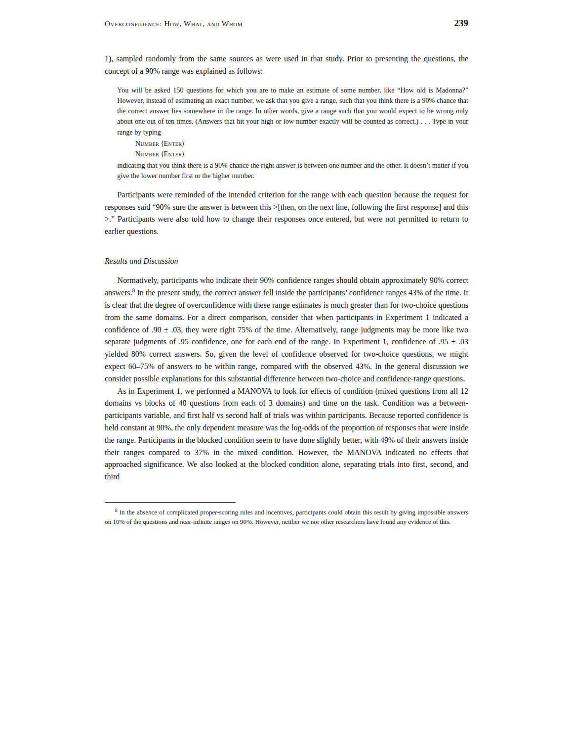Overconfidence: How, What, and Whom 239
1), sampled randomly from the same sources as were used in that study. Prior to presenting the questions, the concept of a 90% range was explained as follows:
You will be asked 150 questions for which you are to make an estimate of some number, like “How old is Madonna?” However, instead of estimating an exact number, we ask that you give a range, such that you think there is a 90% chance that the correct answer lies somewhere in the range. In other words, give a range such that you would expect to be wrong only about one out of ten times. (Answers that hit your high or low number exactly will be counted as correct.) . . . Type in your range by typing
Number ⟨Enter⟩ Number ⟨Enter⟩
indicating that you think there is a 90% chance the right answer is between one number and the other. It doesn’t matter if you give the lower number first or the higher number.
Participants were reminded of the intended criterion for the range with each question because the request for responses said “90% sure the answer is between this >[then, on the next line, following the first response] and this >.” Participants were also told how to change their responses once entered, but were not permitted to return to earlier questions.
Results and Discussion
Normatively, participants who indicate their 90% confidence ranges should obtain approximately 90% correct answers.8 In the present study, the correct answer fell inside the participants’ confidence ranges 43% of the time. It is clear that the degree of overconfidence with these range estimates is much greater than for two-choice questions from the same domains. For a direct comparison, consider that when participants in Experiment 1 indicated a confidence of .90 ± .03, they were right 75% of the time. Alternatively, range judgments may be more like two separate judgments of .95 confidence, one for each end of the range. In Experiment 1, confidence of .95 ± .03 yielded 80% correct answers. So, given the level of confidence observed for two-choice questions, we might expect 60–75% of answers to be within range, compared with the observed 43%. In the general discussion we consider possible explanations for this substantial difference between two-choice and confidence-range questions.
As in Experiment 1, we performed a MANOVA to look for effects of condition (mixed questions from all 12 domains vs blocks of 40 questions from each of 3 domains) and time on the task. Condition was a between-participants variable, and first half vs second half of trials was within participants. Because reported confidence is held constant at 90%, the only dependent measure was the log-odds of the proportion of responses that were inside the range. Participants in the blocked condition seem to have done slightly better, with 49% of their answers inside their ranges compared to 37% in the mixed condition. However, the MANOVA indicated no effects that approached significance. We also looked at the blocked condition alone, separating trials into first, second, and third
8 In the absence of complicated proper-scoring rules and incentives, participants could obtain this result by giving impossible answers on 10% of the questions and near-infinite ranges on 90%. However, neither we nor other researchers have found any evidence of this.